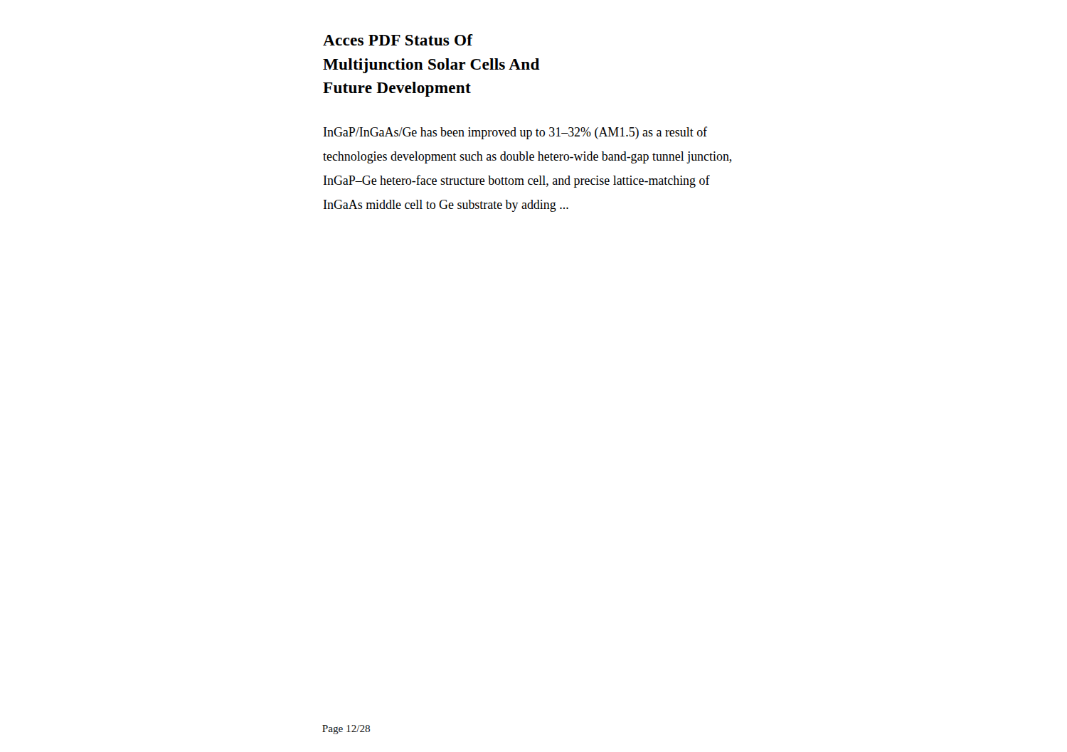Acces PDF Status Of Multijunction Solar Cells And Future Development
InGaP/InGaAs/Ge has been improved up to 31–32% (AM1.5) as a result of technologies development such as double hetero-wide band-gap tunnel junction, InGaP–Ge hetero-face structure bottom cell, and precise lattice-matching of InGaAs middle cell to Ge substrate by adding ...
Page 12/28